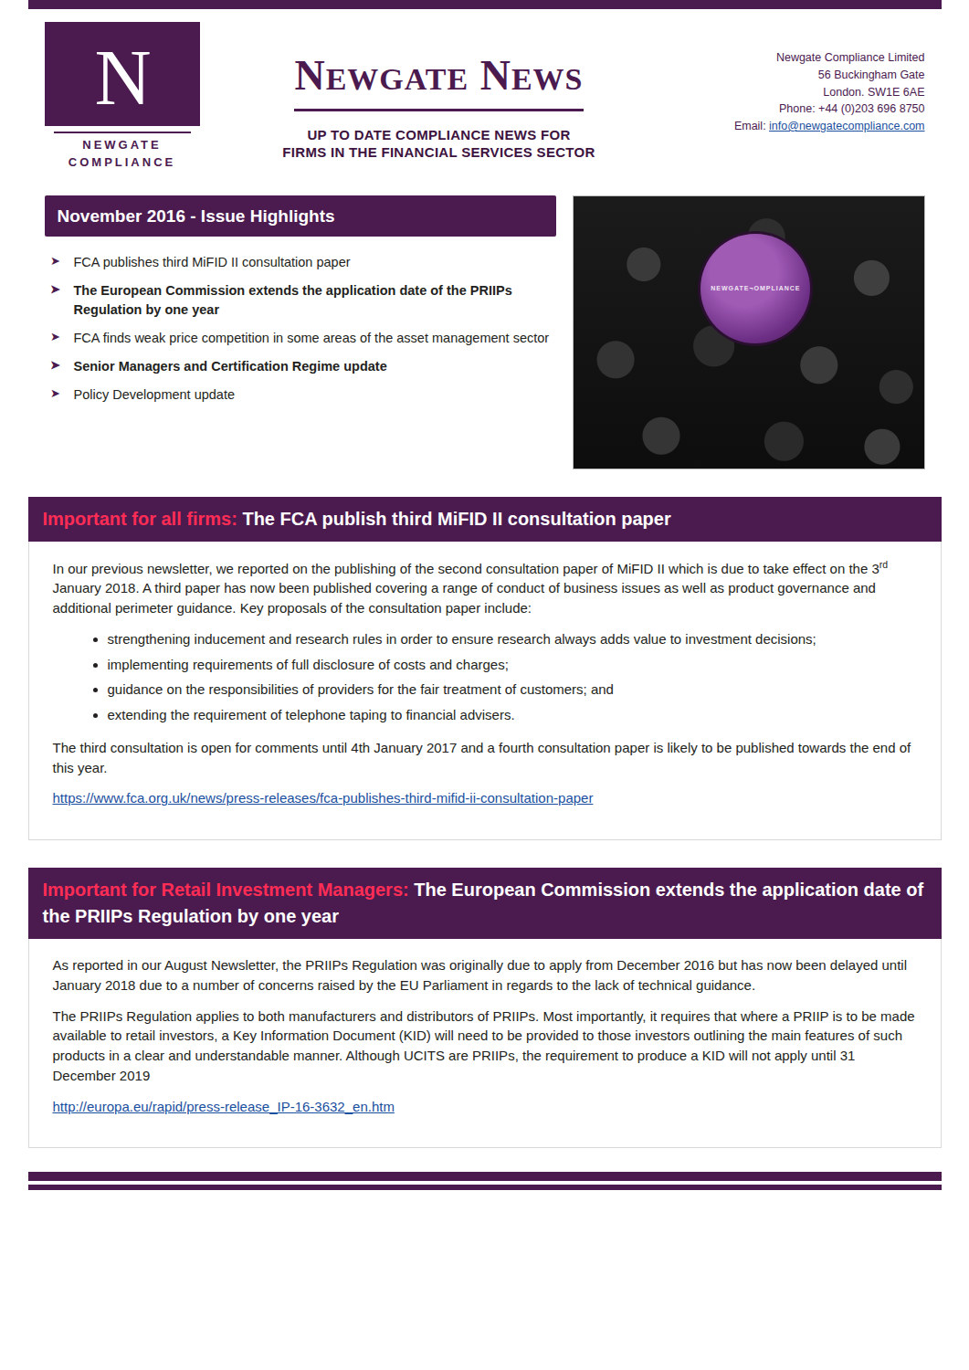N
NEWGATE COMPLIANCE
NEWGATE NEWS
UP TO DATE COMPLIANCE NEWS FOR
FIRMS IN THE FINANCIAL SERVICES SECTOR
Newgate Compliance Limited
56 Buckingham Gate
London. SW1E 6AE
Phone: +44 (0)203 696 8750
Email: info@newgatecompliance.com
November 2016 - Issue Highlights
FCA publishes third MiFID II consultation paper
The European Commission extends the application date of the PRIIPs Regulation by one year
FCA finds weak price competition in some areas of the asset management sector
Senior Managers and Certification Regime update
Policy Development update
Important for all firms: The FCA publish third MiFID II consultation paper
In our previous newsletter, we reported on the publishing of the second consultation paper of MiFID II which is due to take effect on the 3rd January 2018. A third paper has now been published covering a range of conduct of business issues as well as product governance and additional perimeter guidance. Key proposals of the consultation paper include:
strengthening inducement and research rules in order to ensure research always adds value to investment decisions;
implementing requirements of full disclosure of costs and charges;
guidance on the responsibilities of providers for the fair treatment of customers; and
extending the requirement of telephone taping to financial advisers.
The third consultation is open for comments until 4th January 2017 and a fourth consultation paper is likely to be published towards the end of this year.
https://www.fca.org.uk/news/press-releases/fca-publishes-third-mifid-ii-consultation-paper
Important for Retail Investment Managers: The European Commission extends the application date of the PRIIPs Regulation by one year
As reported in our August Newsletter, the PRIIPs Regulation was originally due to apply from December 2016 but has now been delayed until January 2018 due to a number of concerns raised by the EU Parliament in regards to the lack of technical guidance.
The PRIIPs Regulation applies to both manufacturers and distributors of PRIIPs. Most importantly, it requires that where a PRIIP is to be made available to retail investors, a Key Information Document (KID) will need to be provided to those investors outlining the main features of such products in a clear and understandable manner. Although UCITS are PRIIPs, the requirement to produce a KID will not apply until 31 December 2019
http://europa.eu/rapid/press-release_IP-16-3632_en.htm